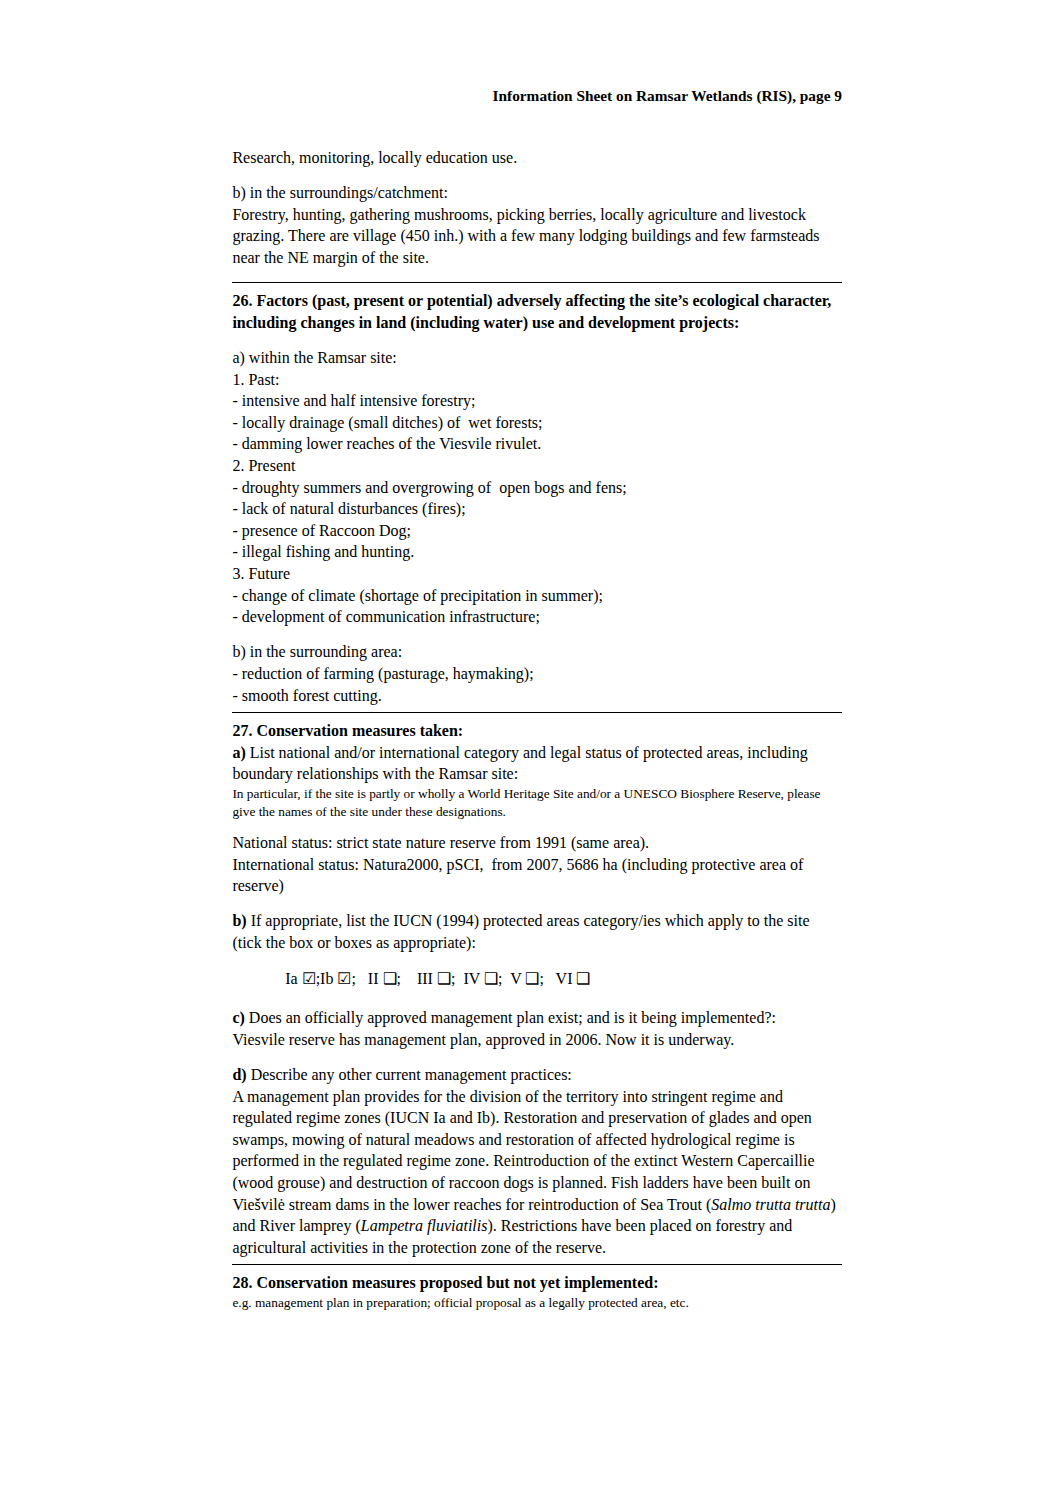Information Sheet on Ramsar Wetlands (RIS), page 9
Research, monitoring, locally education use.
b) in the surroundings/catchment:
Forestry, hunting, gathering mushrooms, picking berries, locally agriculture and livestock grazing. There are village (450 inh.) with a few many lodging buildings and few farmsteads near the NE margin of the site.
26. Factors (past, present or potential) adversely affecting the site’s ecological character, including changes in land (including water) use and development projects:
a) within the Ramsar site:
1. Past:
- intensive and half intensive forestry;
- locally drainage (small ditches) of wet forests;
- damming lower reaches of the Viesvile rivulet.
2. Present
- droughty summers and overgrowing of open bogs and fens;
- lack of natural disturbances (fires);
- presence of Raccoon Dog;
- illegal fishing and hunting.
3. Future
- change of climate (shortage of precipitation in summer);
- development of communication infrastructure;
b) in the surrounding area:
- reduction of farming (pasturage, haymaking);
- smooth forest cutting.
27. Conservation measures taken:
a) List national and/or international category and legal status of protected areas, including boundary relationships with the Ramsar site:
In particular, if the site is partly or wholly a World Heritage Site and/or a UNESCO Biosphere Reserve, please give the names of the site under these designations.
National status: strict state nature reserve from 1991 (same area).
International status: Natura2000, pSCI, from 2007, 5686 ha (including protective area of reserve)
b) If appropriate, list the IUCN (1994) protected areas category/ies which apply to the site (tick the box or boxes as appropriate):
Ia ☑;Ib ☑; II ❑; III ❑; IV ❑; V ❑; VI ❑
c) Does an officially approved management plan exist; and is it being implemented?:
Viesvile reserve has management plan, approved in 2006. Now it is underway.
d) Describe any other current management practices:
A management plan provides for the division of the territory into stringent regime and regulated regime zones (IUCN Ia and Ib). Restoration and preservation of glades and open swamps, mowing of natural meadows and restoration of affected hydrological regime is performed in the regulated regime zone. Reintroduction of the extinct Western Capercaillie (wood grouse) and destruction of raccoon dogs is planned. Fish ladders have been built on Viešvilė stream dams in the lower reaches for reintroduction of Sea Trout (Salmo trutta trutta) and River lamprey (Lampetra fluviatilis). Restrictions have been placed on forestry and agricultural activities in the protection zone of the reserve.
28. Conservation measures proposed but not yet implemented:
e.g. management plan in preparation; official proposal as a legally protected area, etc.